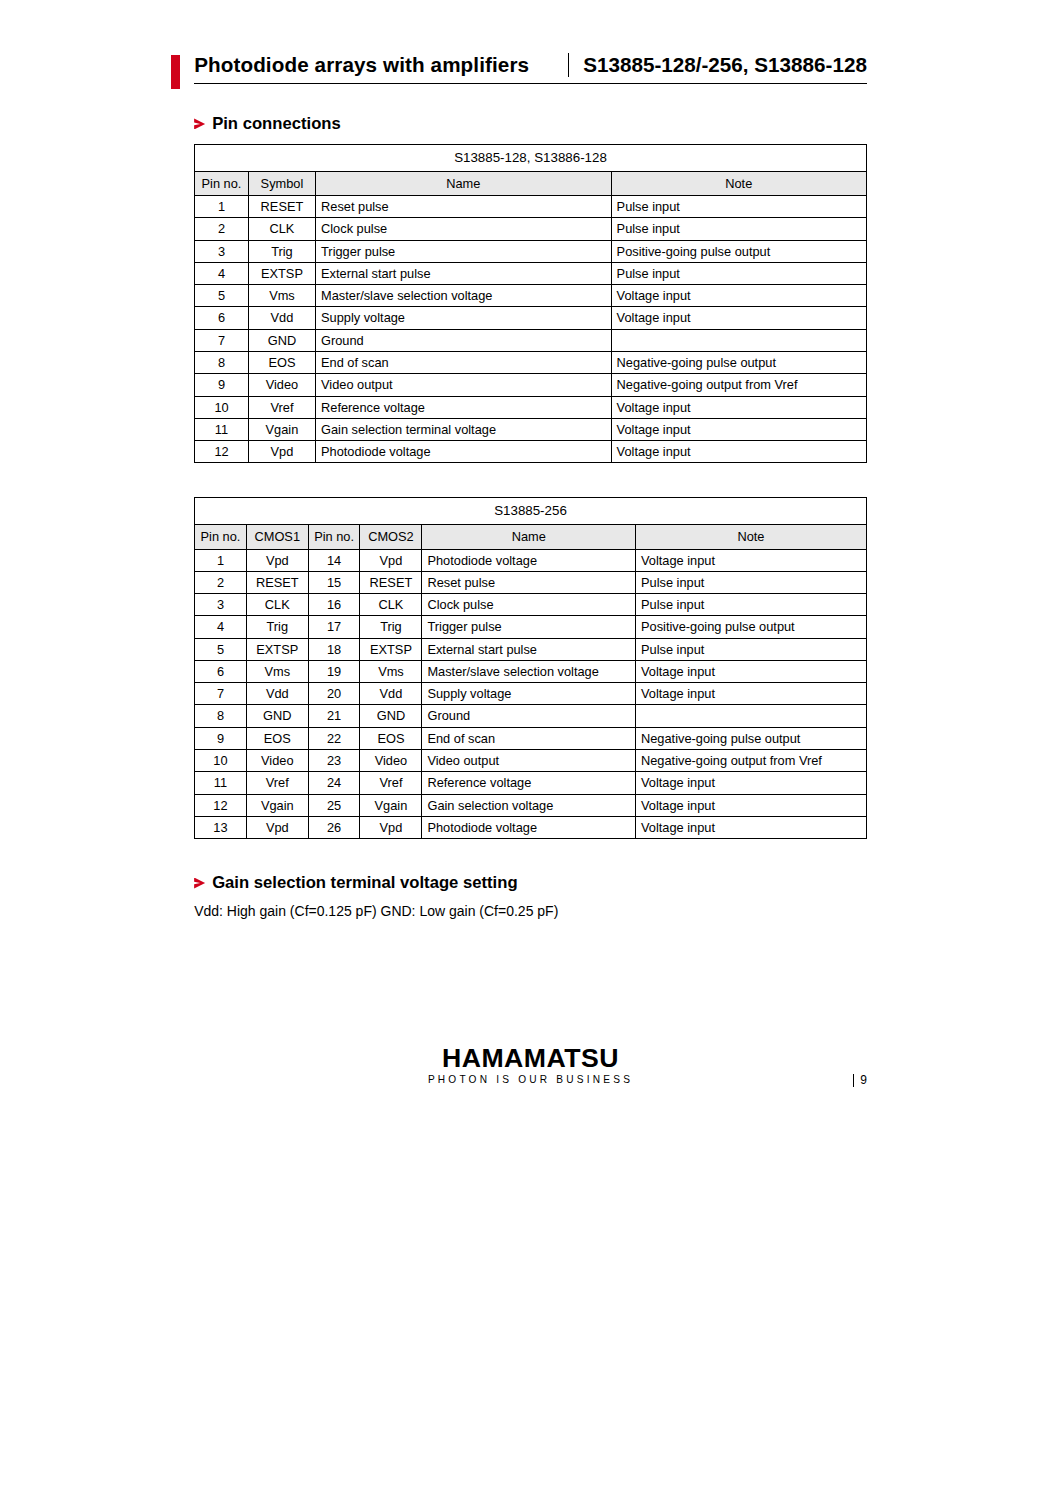Photodiode arrays with amplifiers
S13885-128/-256, S13886-128
Pin connections
S13885-128, S13886-128
| Pin no. | Symbol | Name | Note |
| --- | --- | --- | --- |
| 1 | RESET | Reset pulse | Pulse input |
| 2 | CLK | Clock pulse | Pulse input |
| 3 | Trig | Trigger pulse | Positive-going pulse output |
| 4 | EXTSP | External start pulse | Pulse input |
| 5 | Vms | Master/slave selection voltage | Voltage input |
| 6 | Vdd | Supply voltage | Voltage input |
| 7 | GND | Ground | |
| 8 | EOS | End of scan | Negative-going pulse output |
| 9 | Video | Video output | Negative-going output from Vref |
| 10 | Vref | Reference voltage | Voltage input |
| 11 | Vgain | Gain selection terminal voltage | Voltage input |
| 12 | Vpd | Photodiode voltage | Voltage input |
S13885-256
| Pin no. | CMOS1 | Pin no. | CMOS2 | Name | Note |
| --- | --- | --- | --- | --- | --- |
| 1 | Vpd | 14 | Vpd | Photodiode voltage | Voltage input |
| 2 | RESET | 15 | RESET | Reset pulse | Pulse input |
| 3 | CLK | 16 | CLK | Clock pulse | Pulse input |
| 4 | Trig | 17 | Trig | Trigger pulse | Positive-going pulse output |
| 5 | EXTSP | 18 | EXTSP | External start pulse | Pulse input |
| 6 | Vms | 19 | Vms | Master/slave selection voltage | Voltage input |
| 7 | Vdd | 20 | Vdd | Supply voltage | Voltage input |
| 8 | GND | 21 | GND | Ground | |
| 9 | EOS | 22 | EOS | End of scan | Negative-going pulse output |
| 10 | Video | 23 | Video | Video output | Negative-going output from Vref |
| 11 | Vref | 24 | Vref | Reference voltage | Voltage input |
| 12 | Vgain | 25 | Vgain | Gain selection voltage | Voltage input |
| 13 | Vpd | 26 | Vpd | Photodiode voltage | Voltage input |
Gain selection terminal voltage setting
Vdd: High gain (Cf=0.125 pF) GND: Low gain (Cf=0.25 pF)
HAMAMATSU
PHOTON IS OUR BUSINESS
9